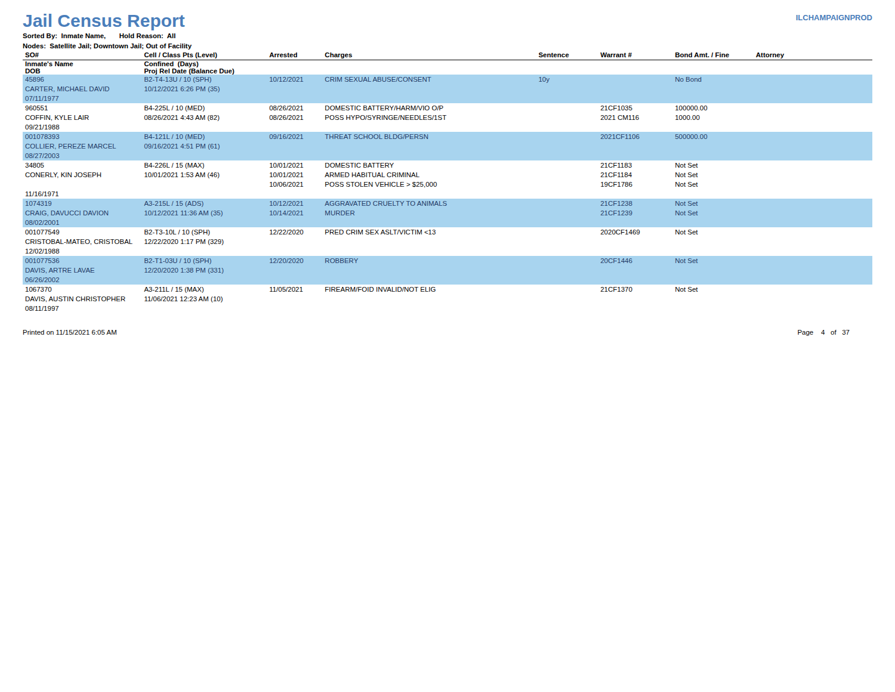ILCHAMPAIGNPROD
Jail Census Report
Sorted By: Inmate Name, Hold Reason: All
Nodes: Satellite Jail; Downtown Jail; Out of Facility
| SO# | Cell / Class Pts (Level) | Arrested | Charges | Sentence | Warrant # | Bond Amt. / Fine | Attorney |
| --- | --- | --- | --- | --- | --- | --- | --- |
| Inmate's Name | Confined (Days) | | | | | | |
| DOB | Proj Rel Date (Balance Due) | | | | | | |
| 45896 | B2-T4-13U / 10 (SPH) | 10/12/2021 | CRIM SEXUAL ABUSE/CONSENT | 10y | | No Bond | |
| CARTER, MICHAEL DAVID | 10/12/2021 6:26 PM (35) | | | | | | |
| 07/11/1977 | | | | | | | |
| 960551 | B4-225L / 10 (MED) | 08/26/2021 | DOMESTIC BATTERY/HARM/VIO O/P | | 21CF1035 | 100000.00 | |
| COFFIN, KYLE LAIR | 08/26/2021 4:43 AM (82) | 08/26/2021 | POSS HYPO/SYRINGE/NEEDLES/1ST | | 2021 CM116 | 1000.00 | |
| 09/21/1988 | | | | | | | |
| 001078393 | B4-121L / 10 (MED) | 09/16/2021 | THREAT SCHOOL BLDG/PERSN | | 2021CF1106 | 500000.00 | |
| COLLIER, PEREZE MARCEL | 09/16/2021 4:51 PM (61) | | | | | | |
| 08/27/2003 | | | | | | | |
| 34805 | B4-226L / 15 (MAX) | 10/01/2021 | DOMESTIC BATTERY | | 21CF1183 | Not Set | |
| CONERLY, KIN JOSEPH | 10/01/2021 1:53 AM (46) | 10/01/2021 | ARMED HABITUAL CRIMINAL | | 21CF1184 | Not Set | |
| | | 10/06/2021 | POSS STOLEN VEHICLE > $25,000 | | 19CF1786 | Not Set | |
| 11/16/1971 | | | | | | | |
| 1074319 | A3-215L / 15 (ADS) | 10/12/2021 | AGGRAVATED CRUELTY TO ANIMALS | | 21CF1238 | Not Set | |
| CRAIG, DAVUCCI DAVION | 10/12/2021 11:36 AM (35) | 10/14/2021 | MURDER | | 21CF1239 | Not Set | |
| 08/02/2001 | | | | | | | |
| 001077549 | B2-T3-10L / 10 (SPH) | 12/22/2020 | PRED CRIM SEX ASLT/VICTIM <13 | | 2020CF1469 | Not Set | |
| CRISTOBAL-MATEO, CRISTOBAL | 12/22/2020 1:17 PM (329) | | | | | | |
| 12/02/1988 | | | | | | | |
| 001077536 | B2-T1-03U / 10 (SPH) | 12/20/2020 | ROBBERY | | 20CF1446 | Not Set | |
| DAVIS, ARTRE LAVAE | 12/20/2020 1:38 PM (331) | | | | | | |
| 06/26/2002 | | | | | | | |
| 1067370 | A3-211L / 15 (MAX) | 11/05/2021 | FIREARM/FOID INVALID/NOT ELIG | | 21CF1370 | Not Set | |
| DAVIS, AUSTIN CHRISTOPHER | 11/06/2021 12:23 AM (10) | | | | | | |
| 08/11/1997 | | | | | | | |
Printed on 11/15/2021 6:05 AM Page 4 of 37